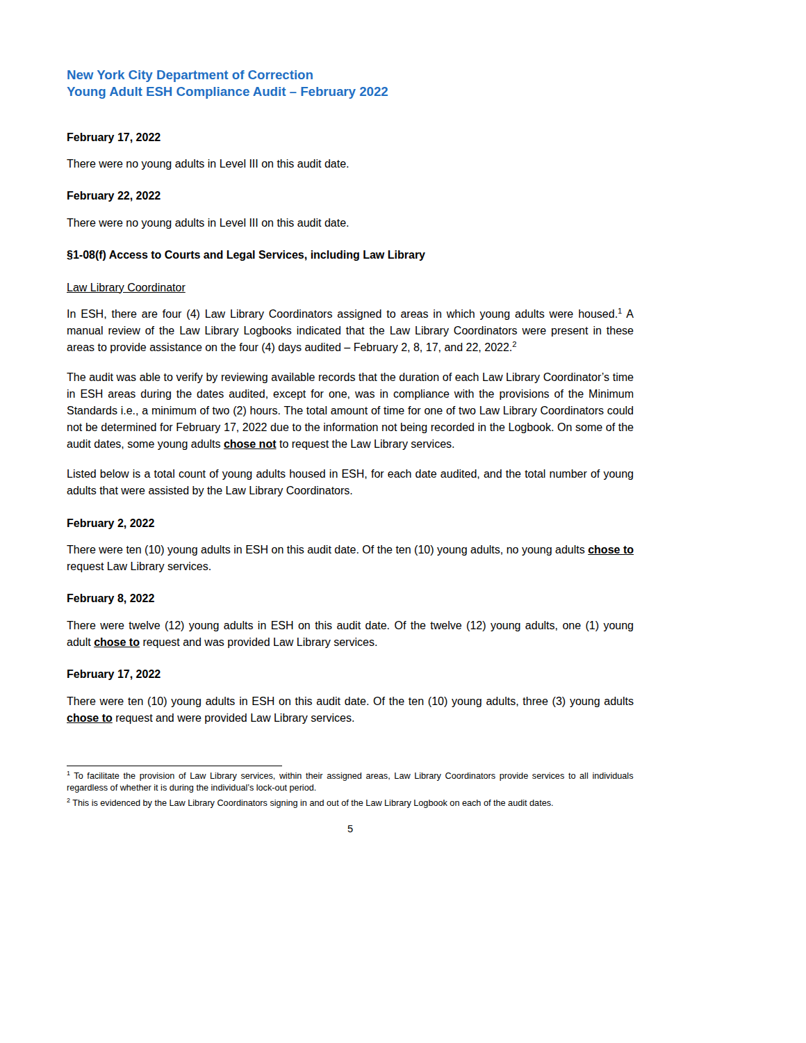New York City Department of Correction
Young Adult ESH Compliance Audit – February 2022
February 17, 2022
There were no young adults in Level III on this audit date.
February 22, 2022
There were no young adults in Level III on this audit date.
§1-08(f) Access to Courts and Legal Services, including Law Library
Law Library Coordinator
In ESH, there are four (4) Law Library Coordinators assigned to areas in which young adults were housed.1 A manual review of the Law Library Logbooks indicated that the Law Library Coordinators were present in these areas to provide assistance on the four (4) days audited – February 2, 8, 17, and 22, 2022.2
The audit was able to verify by reviewing available records that the duration of each Law Library Coordinator’s time in ESH areas during the dates audited, except for one, was in compliance with the provisions of the Minimum Standards i.e., a minimum of two (2) hours. The total amount of time for one of two Law Library Coordinators could not be determined for February 17, 2022 due to the information not being recorded in the Logbook. On some of the audit dates, some young adults chose not to request the Law Library services.
Listed below is a total count of young adults housed in ESH, for each date audited, and the total number of young adults that were assisted by the Law Library Coordinators.
February 2, 2022
There were ten (10) young adults in ESH on this audit date. Of the ten (10) young adults, no young adults chose to request Law Library services.
February 8, 2022
There were twelve (12) young adults in ESH on this audit date. Of the twelve (12) young adults, one (1) young adult chose to request and was provided Law Library services.
February 17, 2022
There were ten (10) young adults in ESH on this audit date. Of the ten (10) young adults, three (3) young adults chose to request and were provided Law Library services.
1 To facilitate the provision of Law Library services, within their assigned areas, Law Library Coordinators provide services to all individuals regardless of whether it is during the individual’s lock-out period.
2 This is evidenced by the Law Library Coordinators signing in and out of the Law Library Logbook on each of the audit dates.
5